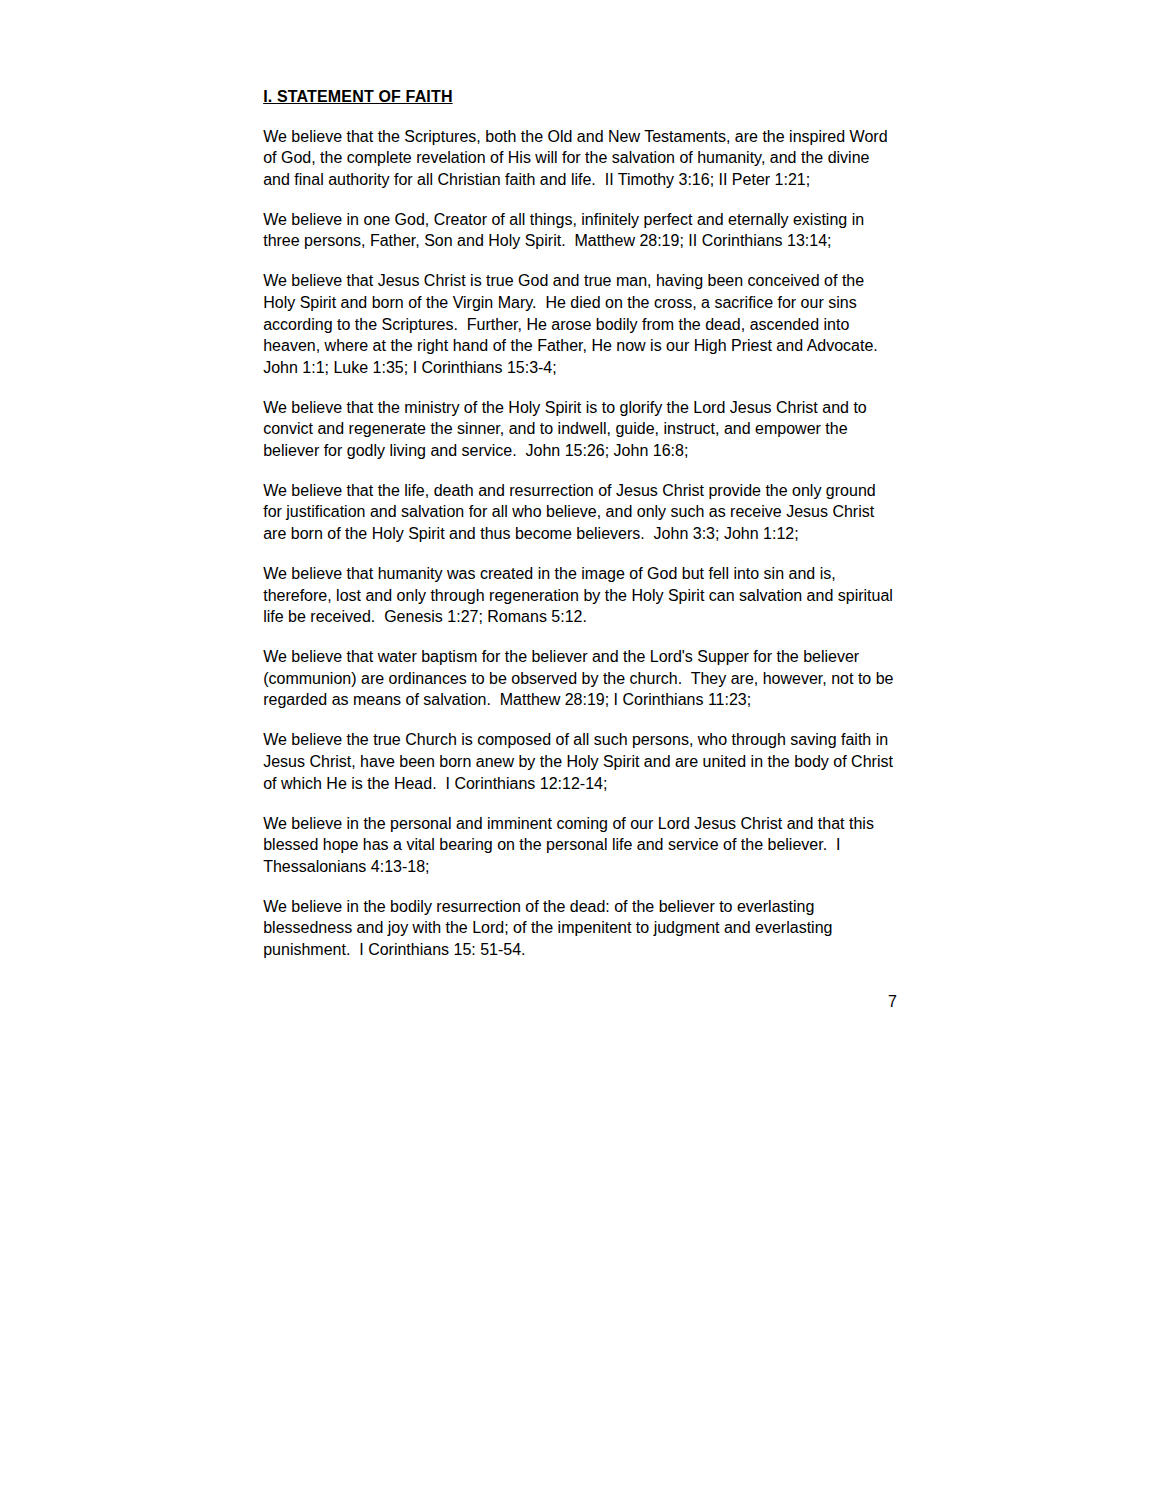I. STATEMENT OF FAITH
We believe that the Scriptures, both the Old and New Testaments, are the inspired Word of God, the complete revelation of His will for the salvation of humanity, and the divine and final authority for all Christian faith and life. II Timothy 3:16; II Peter 1:21;
We believe in one God, Creator of all things, infinitely perfect and eternally existing in three persons, Father, Son and Holy Spirit. Matthew 28:19; II Corinthians 13:14;
We believe that Jesus Christ is true God and true man, having been conceived of the Holy Spirit and born of the Virgin Mary. He died on the cross, a sacrifice for our sins according to the Scriptures. Further, He arose bodily from the dead, ascended into heaven, where at the right hand of the Father, He now is our High Priest and Advocate. John 1:1; Luke 1:35; I Corinthians 15:3-4;
We believe that the ministry of the Holy Spirit is to glorify the Lord Jesus Christ and to convict and regenerate the sinner, and to indwell, guide, instruct, and empower the believer for godly living and service. John 15:26; John 16:8;
We believe that the life, death and resurrection of Jesus Christ provide the only ground for justification and salvation for all who believe, and only such as receive Jesus Christ are born of the Holy Spirit and thus become believers. John 3:3; John 1:12;
We believe that humanity was created in the image of God but fell into sin and is, therefore, lost and only through regeneration by the Holy Spirit can salvation and spiritual life be received. Genesis 1:27; Romans 5:12.
We believe that water baptism for the believer and the Lord's Supper for the believer (communion) are ordinances to be observed by the church. They are, however, not to be regarded as means of salvation. Matthew 28:19; I Corinthians 11:23;
We believe the true Church is composed of all such persons, who through saving faith in Jesus Christ, have been born anew by the Holy Spirit and are united in the body of Christ of which He is the Head. I Corinthians 12:12-14;
We believe in the personal and imminent coming of our Lord Jesus Christ and that this blessed hope has a vital bearing on the personal life and service of the believer. I Thessalonians 4:13-18;
We believe in the bodily resurrection of the dead: of the believer to everlasting blessedness and joy with the Lord; of the impenitent to judgment and everlasting punishment. I Corinthians 15: 51-54.
7